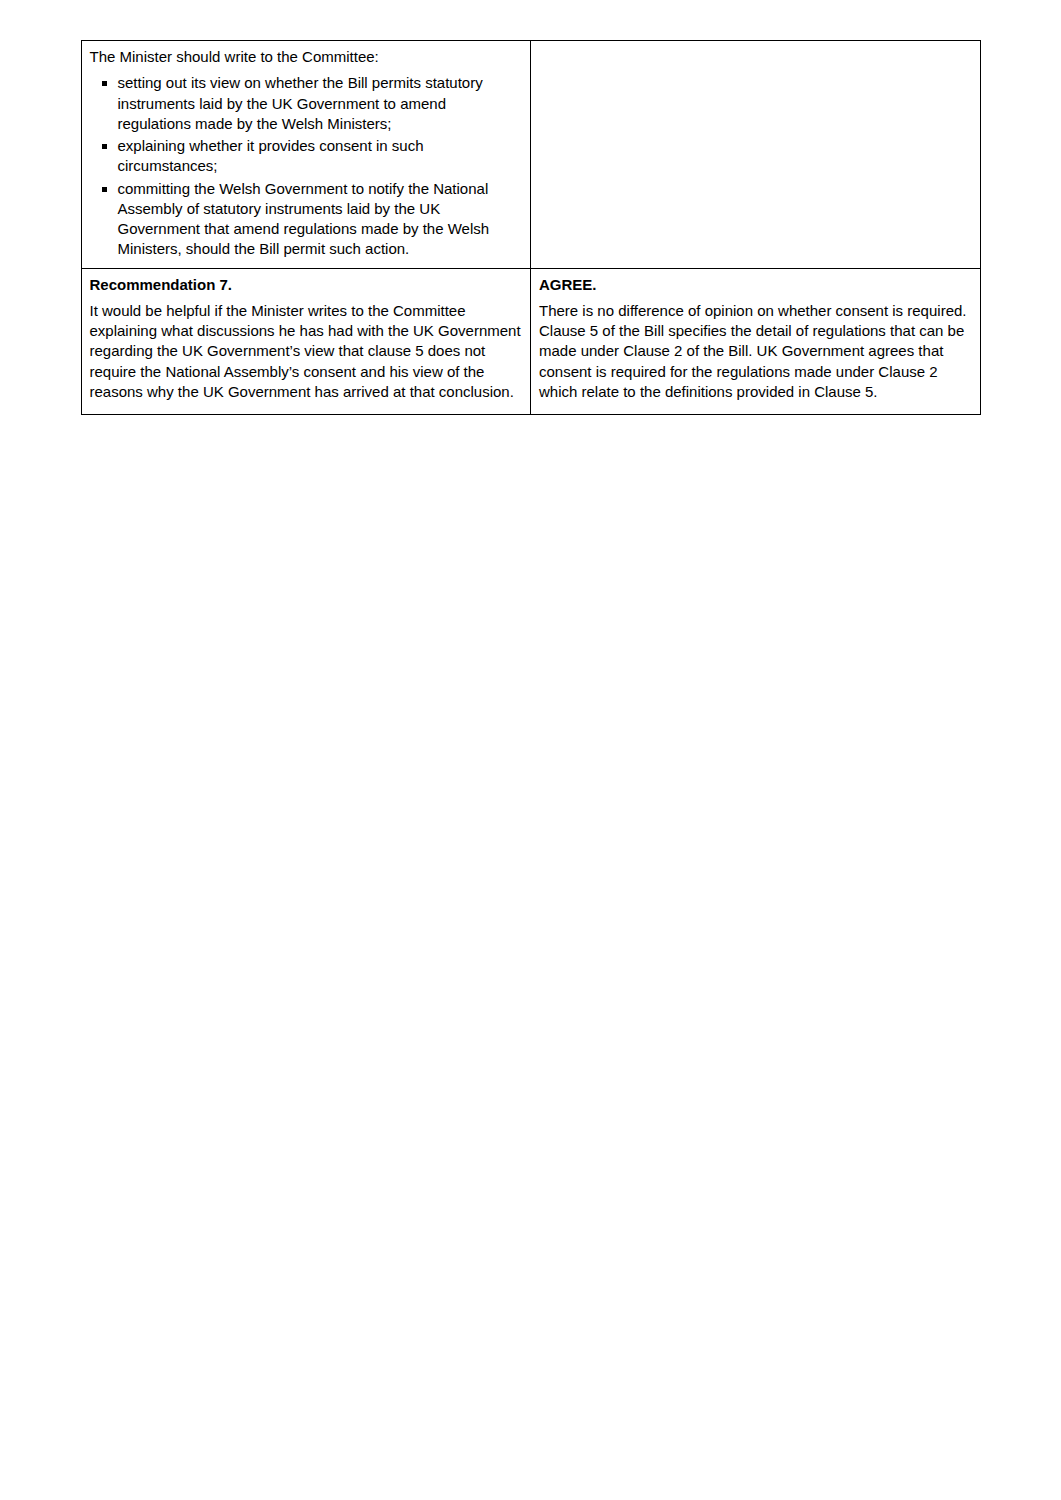| The Minister should write to the Committee: setting out its view on whether the Bill permits statutory instruments laid by the UK Government to amend regulations made by the Welsh Ministers; explaining whether it provides consent in such circumstances; committing the Welsh Government to notify the National Assembly of statutory instruments laid by the UK Government that amend regulations made by the Welsh Ministers, should the Bill permit such action. | |
| Recommendation 7. It would be helpful if the Minister writes to the Committee explaining what discussions he has had with the UK Government regarding the UK Government’s view that clause 5 does not require the National Assembly’s consent and his view of the reasons why the UK Government has arrived at that conclusion. | AGREE. There is no difference of opinion on whether consent is required. Clause 5 of the Bill specifies the detail of regulations that can be made under Clause 2 of the Bill. UK Government agrees that consent is required for the regulations made under Clause 2 which relate to the definitions provided in Clause 5. |